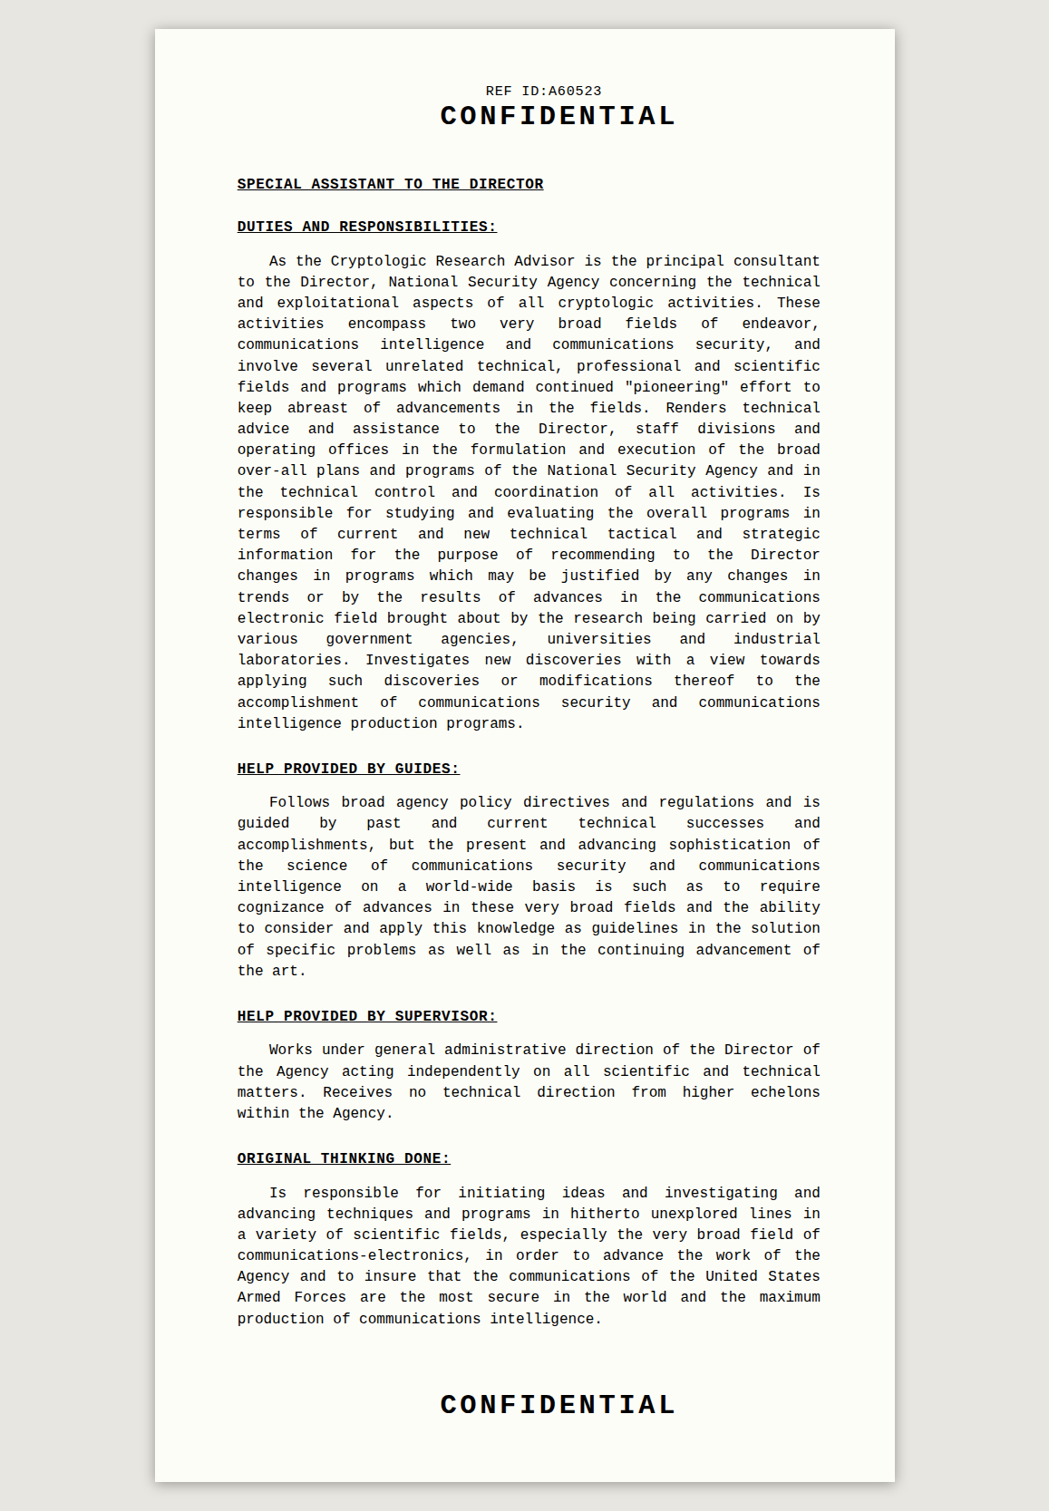REF ID:A60523
CONFIDENTIAL
SPECIAL ASSISTANT TO THE DIRECTOR
DUTIES AND RESPONSIBILITIES:
As the Cryptologic Research Advisor is the principal consultant to the Director, National Security Agency concerning the technical and exploitational aspects of all cryptologic activities. These activities encompass two very broad fields of endeavor, communications intelligence and communications security, and involve several unrelated technical, professional and scientific fields and programs which demand continued "pioneering" effort to keep abreast of advancements in the fields. Renders technical advice and assistance to the Director, staff divisions and operating offices in the formulation and execution of the broad over-all plans and programs of the National Security Agency and in the technical control and coordination of all activities. Is responsible for studying and evaluating the overall programs in terms of current and new technical tactical and strategic information for the purpose of recommending to the Director changes in programs which may be justified by any changes in trends or by the results of advances in the communications electronic field brought about by the research being carried on by various government agencies, universities and industrial laboratories. Investigates new discoveries with a view towards applying such discoveries or modifications thereof to the accomplishment of communications security and communications intelligence production programs.
HELP PROVIDED BY GUIDES:
Follows broad agency policy directives and regulations and is guided by past and current technical successes and accomplishments, but the present and advancing sophistication of the science of communications security and communications intelligence on a world-wide basis is such as to require cognizance of advances in these very broad fields and the ability to consider and apply this knowledge as guidelines in the solution of specific problems as well as in the continuing advancement of the art.
HELP PROVIDED BY SUPERVISOR:
Works under general administrative direction of the Director of the Agency acting independently on all scientific and technical matters. Receives no technical direction from higher echelons within the Agency.
ORIGINAL THINKING DONE:
Is responsible for initiating ideas and investigating and advancing techniques and programs in hitherto unexplored lines in a variety of scientific fields, especially the very broad field of communications-electronics, in order to advance the work of the Agency and to insure that the communications of the United States Armed Forces are the most secure in the world and the maximum production of communications intelligence.
CONFIDENTIAL